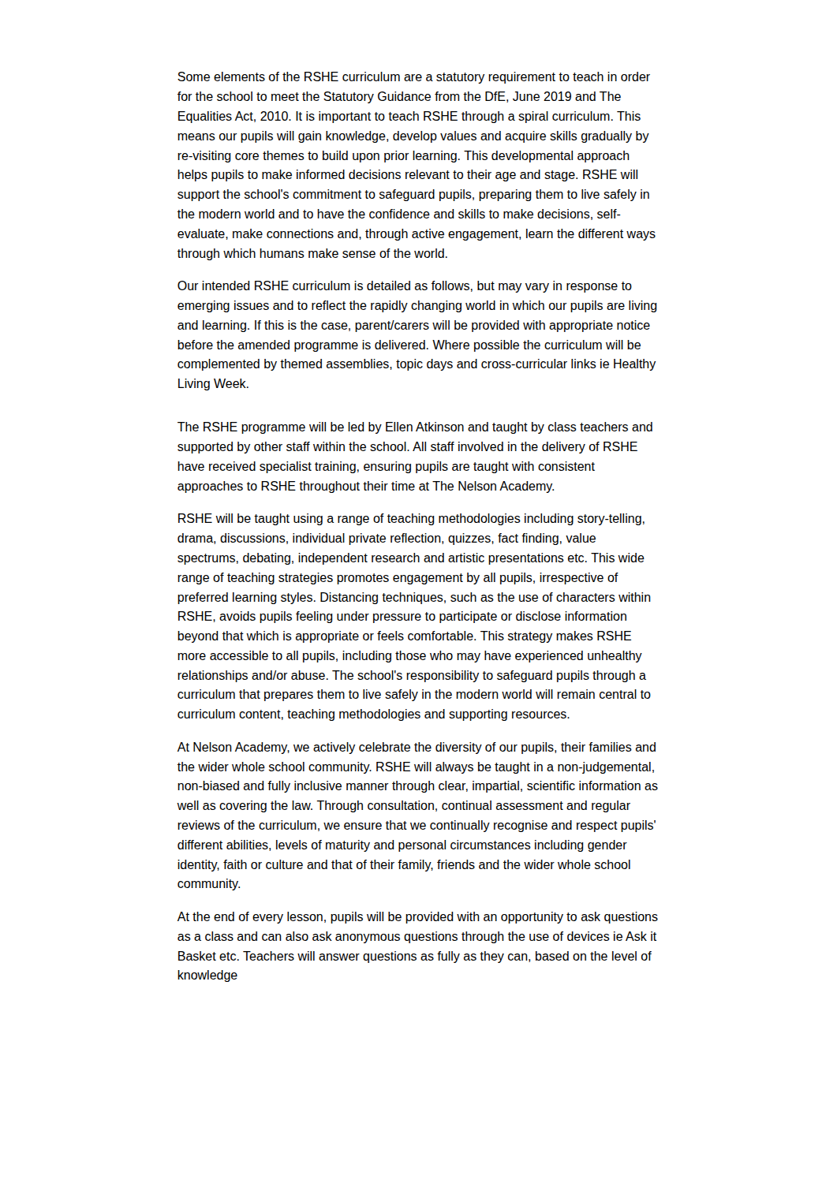Some elements of the RSHE curriculum are a statutory requirement to teach in order for the school to meet the Statutory Guidance from the DfE, June 2019 and The Equalities Act, 2010. It is important to teach RSHE through a spiral curriculum. This means our pupils will gain knowledge, develop values and acquire skills gradually by re-visiting core themes to build upon prior learning. This developmental approach helps pupils to make informed decisions relevant to their age and stage. RSHE will support the school's commitment to safeguard pupils, preparing them to live safely in the modern world and to have the confidence and skills to make decisions, self-evaluate, make connections and, through active engagement, learn the different ways through which humans make sense of the world.
Our intended RSHE curriculum is detailed as follows, but may vary in response to emerging issues and to reflect the rapidly changing world in which our pupils are living and learning. If this is the case, parent/carers will be provided with appropriate notice before the amended programme is delivered. Where possible the curriculum will be complemented by themed assemblies, topic days and cross-curricular links ie Healthy Living Week.
The RSHE programme will be led by Ellen Atkinson and taught by class teachers and supported by other staff within the school. All staff involved in the delivery of RSHE have received specialist training, ensuring pupils are taught with consistent approaches to RSHE throughout their time at The Nelson Academy.
RSHE will be taught using a range of teaching methodologies including story-telling, drama, discussions, individual private reflection, quizzes, fact finding, value spectrums, debating, independent research and artistic presentations etc. This wide range of teaching strategies promotes engagement by all pupils, irrespective of preferred learning styles. Distancing techniques, such as the use of characters within RSHE, avoids pupils feeling under pressure to participate or disclose information beyond that which is appropriate or feels comfortable. This strategy makes RSHE more accessible to all pupils, including those who may have experienced unhealthy relationships and/or abuse. The school's responsibility to safeguard pupils through a curriculum that prepares them to live safely in the modern world will remain central to curriculum content, teaching methodologies and supporting resources.
At Nelson Academy, we actively celebrate the diversity of our pupils, their families and the wider whole school community. RSHE will always be taught in a non-judgemental, non-biased and fully inclusive manner through clear, impartial, scientific information as well as covering the law. Through consultation, continual assessment and regular reviews of the curriculum, we ensure that we continually recognise and respect pupils' different abilities, levels of maturity and personal circumstances including gender identity, faith or culture and that of their family, friends and the wider whole school community.
At the end of every lesson, pupils will be provided with an opportunity to ask questions as a class and can also ask anonymous questions through the use of devices ie Ask it Basket etc. Teachers will answer questions as fully as they can, based on the level of knowledge